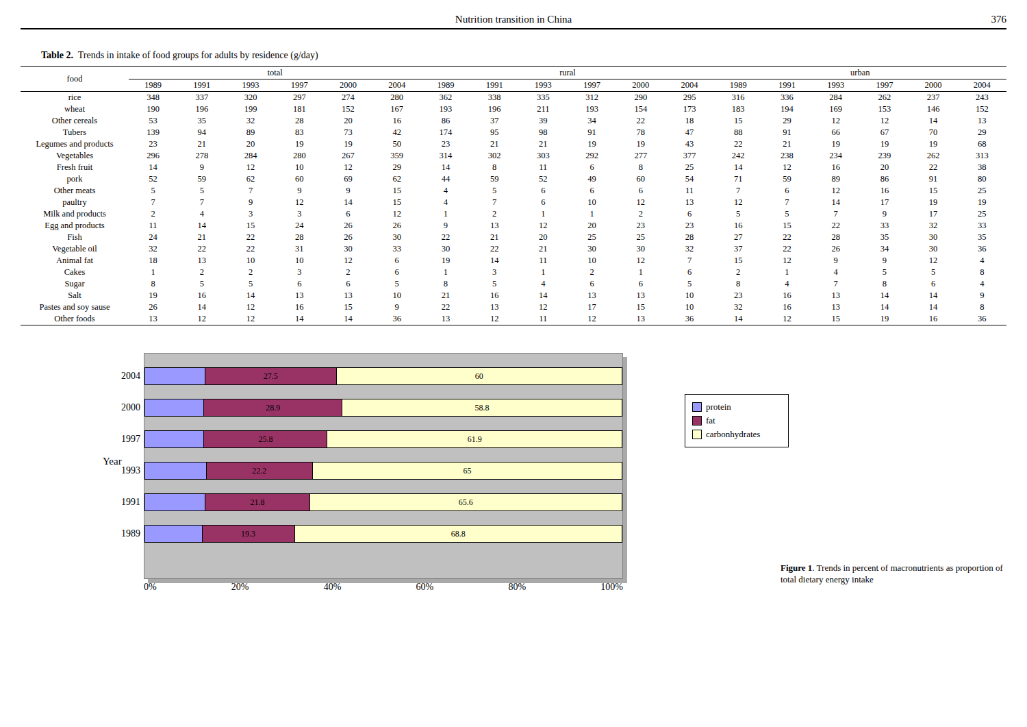Nutrition transition in China
376
Table 2. Trends in intake of food groups for adults by residence (g/day)
| food | total | rural | urban |
| --- | --- | --- | --- |
| 1989 | 1991 | 1993 | 1997 | 2000 | 2004 | 1989 | 1991 | 1993 | 1997 | 2000 | 2004 | 1989 | 1991 | 1993 | 1997 | 2000 | 2004 |
| rice | 348 | 337 | 320 | 297 | 274 | 280 | 362 | 338 | 335 | 312 | 290 | 295 | 316 | 336 | 284 | 262 | 237 | 243 |
| wheat | 190 | 196 | 199 | 181 | 152 | 167 | 193 | 196 | 211 | 193 | 154 | 173 | 183 | 194 | 169 | 153 | 146 | 152 |
| Other cereals | 53 | 35 | 32 | 28 | 20 | 16 | 86 | 37 | 39 | 34 | 22 | 18 | 15 | 29 | 12 | 12 | 14 | 13 |
| Tubers | 139 | 94 | 89 | 83 | 73 | 42 | 174 | 95 | 98 | 91 | 78 | 47 | 88 | 91 | 66 | 67 | 70 | 29 |
| Legumes and products | 23 | 21 | 20 | 19 | 19 | 50 | 23 | 21 | 21 | 19 | 19 | 43 | 22 | 21 | 19 | 19 | 19 | 68 |
| Vegetables | 296 | 278 | 284 | 280 | 267 | 359 | 314 | 302 | 303 | 292 | 277 | 377 | 242 | 238 | 234 | 239 | 262 | 313 |
| Fresh fruit | 14 | 9 | 12 | 10 | 12 | 29 | 14 | 8 | 11 | 6 | 8 | 25 | 14 | 12 | 16 | 20 | 22 | 38 |
| pork | 52 | 59 | 62 | 60 | 69 | 62 | 44 | 59 | 52 | 49 | 60 | 54 | 71 | 59 | 89 | 86 | 91 | 80 |
| Other meats | 5 | 5 | 7 | 9 | 9 | 15 | 4 | 5 | 6 | 6 | 6 | 11 | 7 | 6 | 12 | 16 | 15 | 25 |
| paultry | 7 | 7 | 9 | 12 | 14 | 15 | 4 | 7 | 6 | 10 | 12 | 13 | 12 | 7 | 14 | 17 | 19 | 19 |
| Milk and products | 2 | 4 | 3 | 3 | 6 | 12 | 1 | 2 | 1 | 1 | 2 | 6 | 5 | 5 | 7 | 9 | 17 | 25 |
| Egg and products | 11 | 14 | 15 | 24 | 26 | 26 | 9 | 13 | 12 | 20 | 23 | 23 | 16 | 15 | 22 | 33 | 32 | 33 |
| Fish | 24 | 21 | 22 | 28 | 26 | 30 | 22 | 21 | 20 | 25 | 25 | 28 | 27 | 22 | 28 | 35 | 30 | 35 |
| Vegetable oil | 32 | 22 | 22 | 31 | 30 | 33 | 30 | 22 | 21 | 30 | 30 | 32 | 37 | 22 | 26 | 34 | 30 | 36 |
| Animal fat | 18 | 13 | 10 | 10 | 12 | 6 | 19 | 14 | 11 | 10 | 12 | 7 | 15 | 12 | 9 | 9 | 12 | 4 |
| Cakes | 1 | 2 | 2 | 3 | 2 | 6 | 1 | 3 | 1 | 2 | 1 | 6 | 2 | 1 | 4 | 5 | 5 | 8 |
| Sugar | 8 | 5 | 5 | 6 | 6 | 5 | 8 | 5 | 4 | 6 | 6 | 5 | 8 | 4 | 7 | 8 | 6 | 4 |
| Salt | 19 | 16 | 14 | 13 | 13 | 10 | 21 | 16 | 14 | 13 | 13 | 10 | 23 | 16 | 13 | 14 | 14 | 9 |
| Pastes and soy sause | 26 | 14 | 12 | 16 | 15 | 9 | 22 | 13 | 12 | 17 | 15 | 10 | 32 | 16 | 13 | 14 | 14 | 8 |
| Other foods | 13 | 12 | 12 | 14 | 14 | 36 | 13 | 12 | 11 | 12 | 13 | 36 | 14 | 12 | 15 | 19 | 16 | 36 |
Year
2004
27.5
60
2000
28.9
58.8
1997
25.8
61.9
1993
22.2
65
1991
21.8
65.6
1989
19.3
68.8
0% 20% 40% 60% 80% 100%
protein
fat
carbonhydrates
Figure 1. Trends in percent of macronutrients as proportion of total dietary energy intake